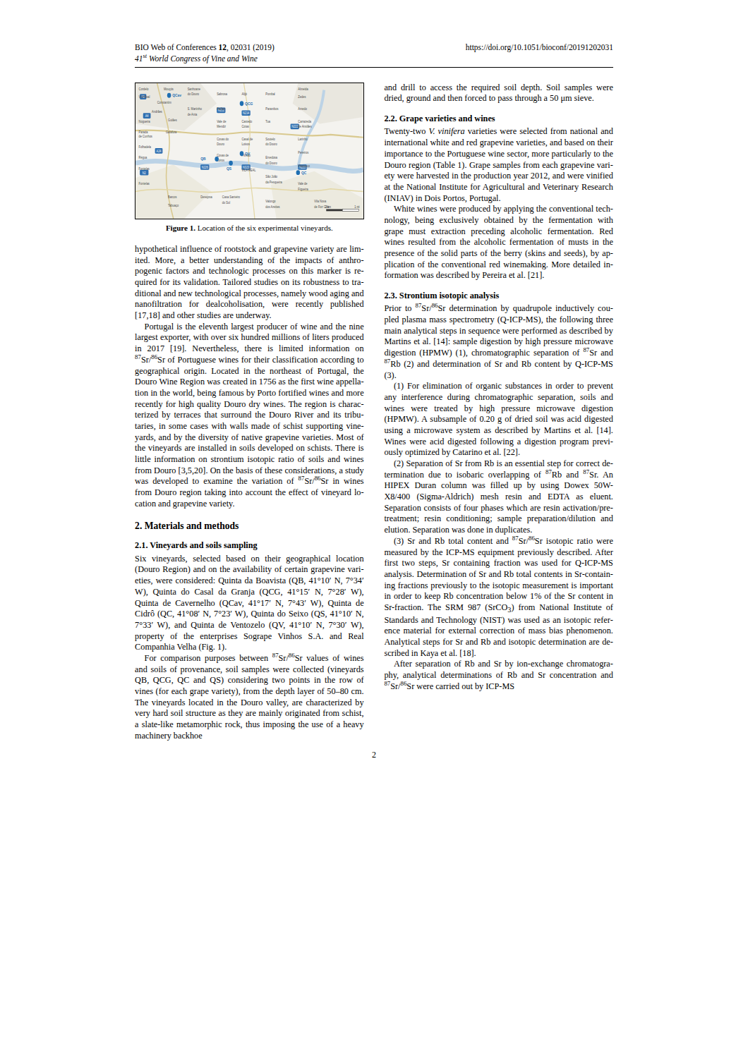BIO Web of Conferences 12, 02031 (2019)
https://doi.org/10.1051/bioconf/20191202031
41st World Congress of Vine and Wine
A4 A24 N212 N214 N222 N222 N226 N323 N2 N2 Cordelo Mouçós Vila Real Constantim Andrães Nogueira Parada de Cunhos Folhadela Régua Fontelas Fontelas Guiães Galafura Sanhoane do Douro S. Martinho de Anta Sabrosa Faiões Vale de Mendiz Covas do Douro Covas de Loiros Alijó Castedo Cotas Casal de Loivos Pinhão VILA REAL Pombal Parambos Tua Soutelo do Douro Ervedosa do Douro São João da Pesqueira Almeida Zedes Amedo Carrazeda de Ansiães Larinho Pereiros Vilarouco Vale de Figueira Barcos Tabuaço Desejosa Casa Santeiro do Sul Valongo dos Azeites Vila Nova de Foz Côa QCav QCG QV QB QS QC 2 km 1 mi
Figure 1. Location of the six experimental vineyards.
hypothetical influence of rootstock and grapevine variety are limited. More, a better understanding of the impacts of anthropogenic factors and technologic processes on this marker is required for its validation. Tailored studies on its robustness to traditional and new technological processes, namely wood aging and nanofiltration for dealcoholisation, were recently published [17,18] and other studies are underway.
Portugal is the eleventh largest producer of wine and the nine largest exporter, with over six hundred millions of liters produced in 2017 [19]. Nevertheless, there is limited information on 87 Sr/86 Sr of Portuguese wines for their classification according to geographical origin. Located in the northeast of Portugal, the Douro Wine Region was created in 1756 as the first wine appellation in the world, being famous by Porto fortified wines and more recently for high quality Douro dry wines. The region is characterized by terraces that surround the Douro River and its tributaries, in some cases with walls made of schist supporting vineyards, and by the diversity of native grapevine varieties. Most of the vineyards are installed in soils developed on schists. There is little information on strontium isotopic ratio of soils and wines from Douro [3,5,20]. On the basis of these considerations, a study was developed to examine the variation of 87 Sr/86 Sr in wines from Douro region taking into account the effect of vineyard location and grapevine variety.
2. Materials and methods
2.1. Vineyards and soils sampling
Six vineyards, selected based on their geographical location (Douro Region) and on the availability of certain grapevine varieties, were considered: Quinta da Boavista (QB, 41°10′ N, 7°34′ W), Quinta do Casal da Granja (QCG, 41°15′ N, 7°28′ W), Quinta de Cavernelho (QCav, 41°17′ N, 7°43′ W), Quinta de Cidrô (QC, 41°08′ N, 7°23′ W), Quinta do Seixo (QS, 41°10′ N, 7°33′ W), and Quinta de Ventozelo (QV, 41°10′ N, 7°30′ W), property of the enterprises Sogrape Vinhos S.A. and Real Companhia Velha (Fig. 1).
For comparison purposes between 87 Sr/86 Sr values of wines and soils of provenance, soil samples were collected (vineyards QB, QCG, QC and QS) considering two points in the row of vines (for each grape variety), from the depth layer of 50–80 cm. The vineyards located in the Douro valley, are characterized by very hard soil structure as they are mainly originated from schist, a slate-like metamorphic rock, thus imposing the use of a heavy machinery backhoe
and drill to access the required soil depth. Soil samples were dried, ground and then forced to pass through a 50 μm sieve.
2.2. Grape varieties and wines
Twenty-two V. vinifera varieties were selected from national and international white and red grapevine varieties, and based on their importance to the Portuguese wine sector, more particularly to the Douro region (Table 1). Grape samples from each grapevine variety were harvested in the production year 2012, and were vinified at the National Institute for Agricultural and Veterinary Research (INIAV) in Dois Portos, Portugal.
White wines were produced by applying the conventional technology, being exclusively obtained by the fermentation with grape must extraction preceding alcoholic fermentation. Red wines resulted from the alcoholic fermentation of musts in the presence of the solid parts of the berry (skins and seeds), by application of the conventional red winemaking. More detailed information was described by Pereira et al. [21].
2.3. Strontium isotopic analysis
Prior to 87 Sr/86 Sr determination by quadrupole inductively coupled plasma mass spectrometry (Q-ICP-MS), the following three main analytical steps in sequence were performed as described by Martins et al. [14]: sample digestion by high pressure microwave digestion (HPMW) (1), chromatographic separation of 87 Sr and 87 Rb (2) and determination of Sr and Rb content by Q-ICP-MS (3).
(1) For elimination of organic substances in order to prevent any interference during chromatographic separation, soils and wines were treated by high pressure microwave digestion (HPMW). A subsample of 0.20 g of dried soil was acid digested using a microwave system as described by Martins et al. [14]. Wines were acid digested following a digestion program previously optimized by Catarino et al. [22].
(2) Separation of Sr from Rb is an essential step for correct determination due to isobaric overlapping of 87 Rb and 87 Sr. An HIPEX Duran column was filled up by using Dowex 50W-X8/400 (Sigma-Aldrich) mesh resin and EDTA as eluent. Separation consists of four phases which are resin activation/pre-treatment; resin conditioning; sample preparation/dilution and elution. Separation was done in duplicates.
(3) Sr and Rb total content and 87 Sr/86 Sr isotopic ratio were measured by the ICP-MS equipment previously described. After first two steps, Sr containing fraction was used for Q-ICP-MS analysis. Determination of Sr and Rb total contents in Sr-containing fractions previously to the isotopic measurement is important in order to keep Rb concentration below 1% of the Sr content in Sr-fraction. The SRM 987 (SrCO3) from National Institute of Standards and Technology (NIST) was used as an isotopic reference material for external correction of mass bias phenomenon. Analytical steps for Sr and Rb and isotopic determination are described in Kaya et al. [18].
After separation of Rb and Sr by ion-exchange chromatography, analytical determinations of Rb and Sr concentration and 87 Sr/86 Sr were carried out by ICP-MS
2